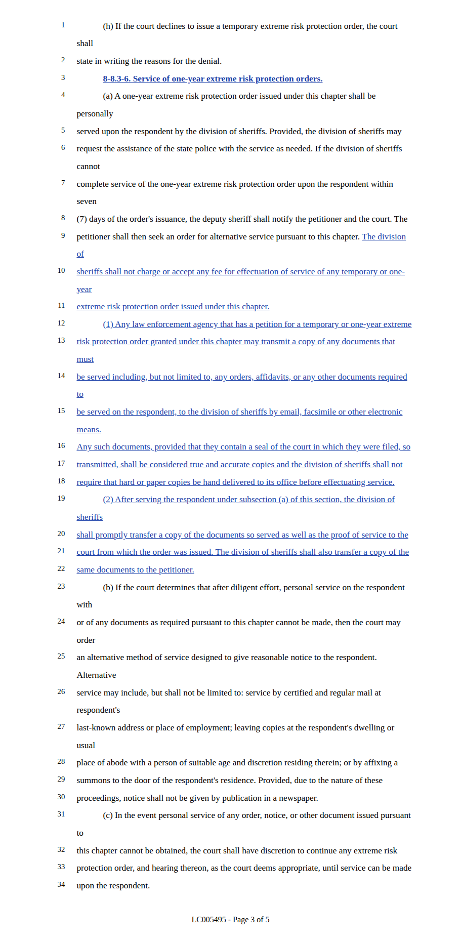(h) If the court declines to issue a temporary extreme risk protection order, the court shall
state in writing the reasons for the denial.
8-8.3-6. Service of one-year extreme risk protection orders.
(a) A one-year extreme risk protection order issued under this chapter shall be personally
served upon the respondent by the division of sheriffs. Provided, the division of sheriffs may
request the assistance of the state police with the service as needed. If the division of sheriffs cannot
complete service of the one-year extreme risk protection order upon the respondent within seven
(7) days of the order's issuance, the deputy sheriff shall notify the petitioner and the court. The
petitioner shall then seek an order for alternative service pursuant to this chapter. The division of
sheriffs shall not charge or accept any fee for effectuation of service of any temporary or one-year
extreme risk protection order issued under this chapter.
(1) Any law enforcement agency that has a petition for a temporary or one-year extreme
risk protection order granted under this chapter may transmit a copy of any documents that must
be served including, but not limited to, any orders, affidavits, or any other documents required to
be served on the respondent, to the division of sheriffs by email, facsimile or other electronic means.
Any such documents, provided that they contain a seal of the court in which they were filed, so
transmitted, shall be considered true and accurate copies and the division of sheriffs shall not
require that hard or paper copies be hand delivered to its office before effectuating service.
(2) After serving the respondent under subsection (a) of this section, the division of sheriffs
shall promptly transfer a copy of the documents so served as well as the proof of service to the
court from which the order was issued. The division of sheriffs shall also transfer a copy of the
same documents to the petitioner.
(b) If the court determines that after diligent effort, personal service on the respondent with
or of any documents as required pursuant to this chapter cannot be made, then the court may order
an alternative method of service designed to give reasonable notice to the respondent. Alternative
service may include, but shall not be limited to: service by certified and regular mail at respondent's
last-known address or place of employment; leaving copies at the respondent's dwelling or usual
place of abode with a person of suitable age and discretion residing therein; or by affixing a
summons to the door of the respondent's residence. Provided, due to the nature of these
proceedings, notice shall not be given by publication in a newspaper.
(c) In the event personal service of any order, notice, or other document issued pursuant to
this chapter cannot be obtained, the court shall have discretion to continue any extreme risk
protection order, and hearing thereon, as the court deems appropriate, until service can be made
upon the respondent.
LC005495 - Page 3 of 5